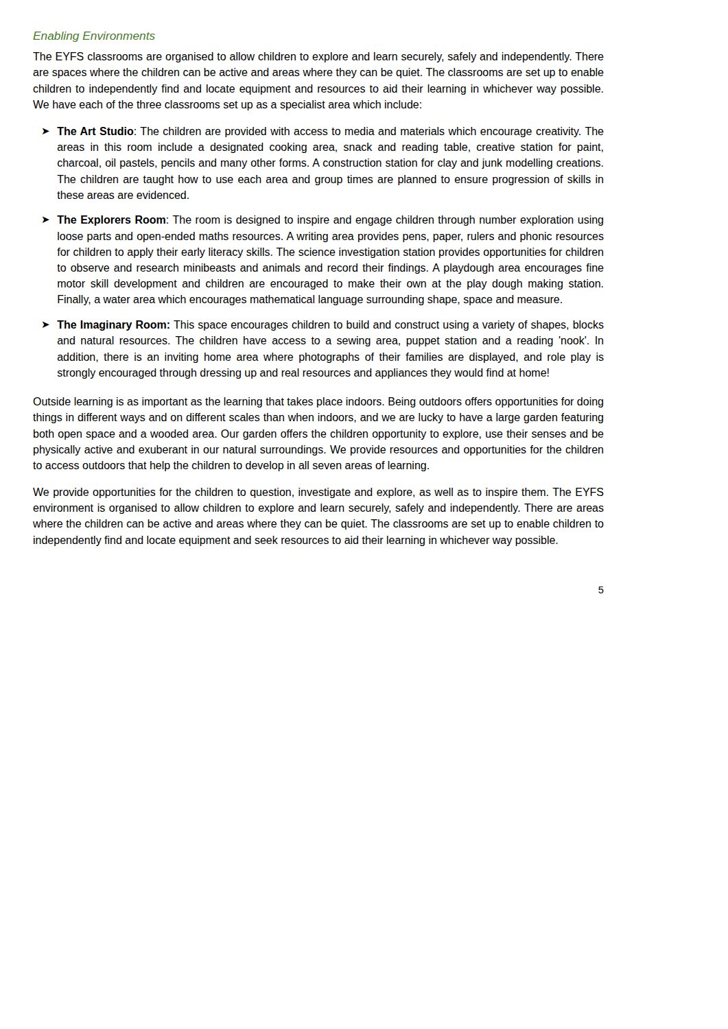Enabling Environments
The EYFS classrooms are organised to allow children to explore and learn securely, safely and independently. There are spaces where the children can be active and areas where they can be quiet. The classrooms are set up to enable children to independently find and locate equipment and resources to aid their learning in whichever way possible. We have each of the three classrooms set up as a specialist area which include:
The Art Studio: The children are provided with access to media and materials which encourage creativity. The areas in this room include a designated cooking area, snack and reading table, creative station for paint, charcoal, oil pastels, pencils and many other forms. A construction station for clay and junk modelling creations. The children are taught how to use each area and group times are planned to ensure progression of skills in these areas are evidenced.
The Explorers Room: The room is designed to inspire and engage children through number exploration using loose parts and open-ended maths resources. A writing area provides pens, paper, rulers and phonic resources for children to apply their early literacy skills. The science investigation station provides opportunities for children to observe and research minibeasts and animals and record their findings. A playdough area encourages fine motor skill development and children are encouraged to make their own at the play dough making station. Finally, a water area which encourages mathematical language surrounding shape, space and measure.
The Imaginary Room: This space encourages children to build and construct using a variety of shapes, blocks and natural resources. The children have access to a sewing area, puppet station and a reading 'nook'. In addition, there is an inviting home area where photographs of their families are displayed, and role play is strongly encouraged through dressing up and real resources and appliances they would find at home!
Outside learning is as important as the learning that takes place indoors. Being outdoors offers opportunities for doing things in different ways and on different scales than when indoors, and we are lucky to have a large garden featuring both open space and a wooded area. Our garden offers the children opportunity to explore, use their senses and be physically active and exuberant in our natural surroundings. We provide resources and opportunities for the children to access outdoors that help the children to develop in all seven areas of learning.
We provide opportunities for the children to question, investigate and explore, as well as to inspire them. The EYFS environment is organised to allow children to explore and learn securely, safely and independently. There are areas where the children can be active and areas where they can be quiet. The classrooms are set up to enable children to independently find and locate equipment and seek resources to aid their learning in whichever way possible.
5